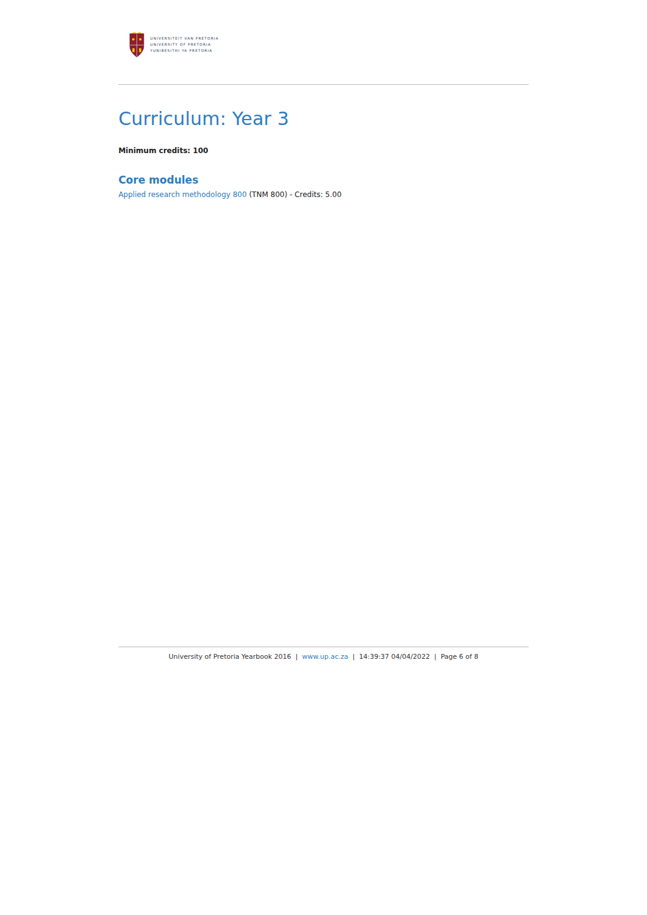UNIVERSITEIT VAN PRETORIA UNIVERSITY OF PRETORIA YUNIBESITHI YA PRETORIA
Curriculum: Year 3
Minimum credits: 100
Core modules
Applied research methodology 800 (TNM 800) - Credits: 5.00
University of Pretoria Yearbook 2016 | www.up.ac.za | 14:39:37 04/04/2022 | Page 6 of 8